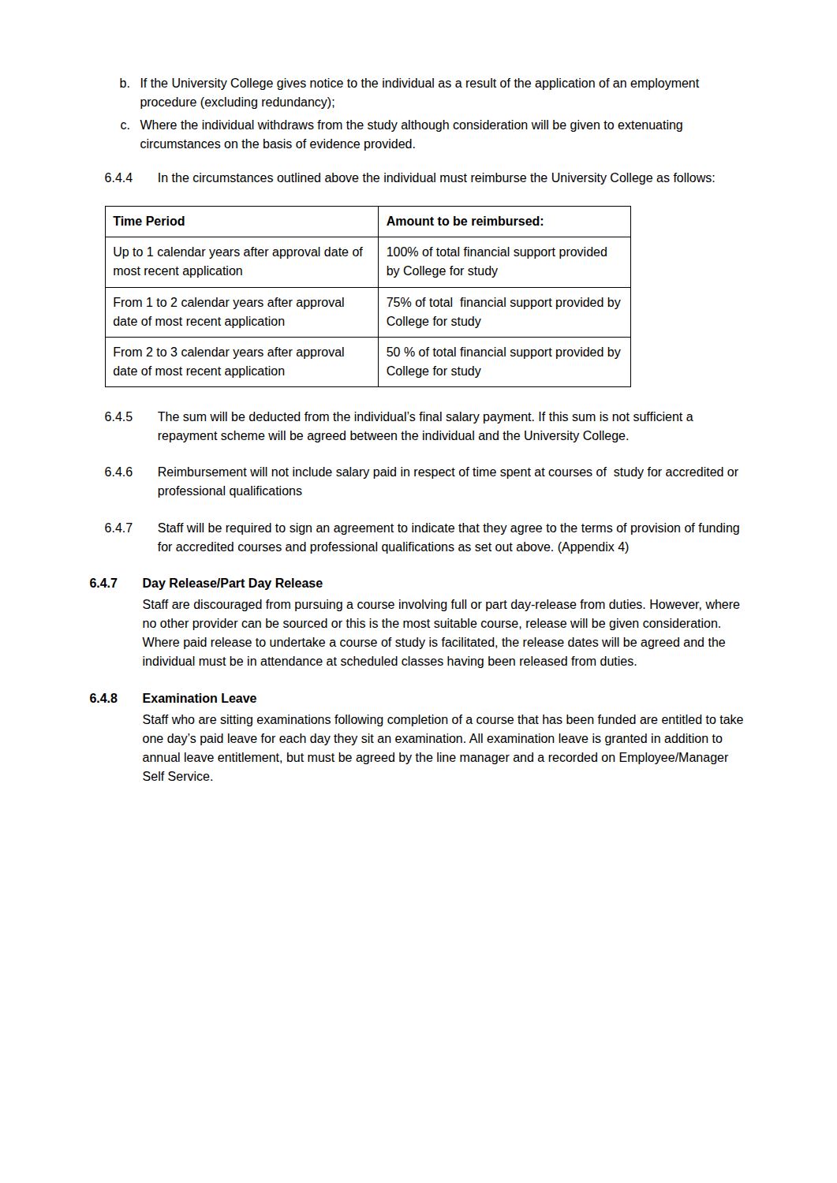If the University College gives notice to the individual as a result of the application of an employment procedure (excluding redundancy);
Where the individual withdraws from the study although consideration will be given to extenuating circumstances on the basis of evidence provided.
6.4.4
In the circumstances outlined above the individual must reimburse the University College as follows:
| Time Period | Amount to be reimbursed: |
| --- | --- |
| Up to 1 calendar years after approval date of most recent application | 100% of total financial support provided by College for study |
| From 1 to 2 calendar years after approval date of most recent application | 75% of total financial support provided by College for study |
| From 2 to 3 calendar years after approval date of most recent application | 50 % of total financial support provided by College for study |
6.4.5
The sum will be deducted from the individual’s final salary payment. If this sum is not sufficient a repayment scheme will be agreed between the individual and the University College.
6.4.6
Reimbursement will not include salary paid in respect of time spent at courses of study for accredited or professional qualifications
6.4.7
Staff will be required to sign an agreement to indicate that they agree to the terms of provision of funding for accredited courses and professional qualifications as set out above. (Appendix 4)
6.4.7
Day Release/Part Day Release
Staff are discouraged from pursuing a course involving full or part day-release from duties. However, where no other provider can be sourced or this is the most suitable course, release will be given consideration. Where paid release to undertake a course of study is facilitated, the release dates will be agreed and the individual must be in attendance at scheduled classes having been released from duties.
6.4.8
Examination Leave
Staff who are sitting examinations following completion of a course that has been funded are entitled to take one day’s paid leave for each day they sit an examination. All examination leave is granted in addition to annual leave entitlement, but must be agreed by the line manager and a recorded on Employee/Manager Self Service.